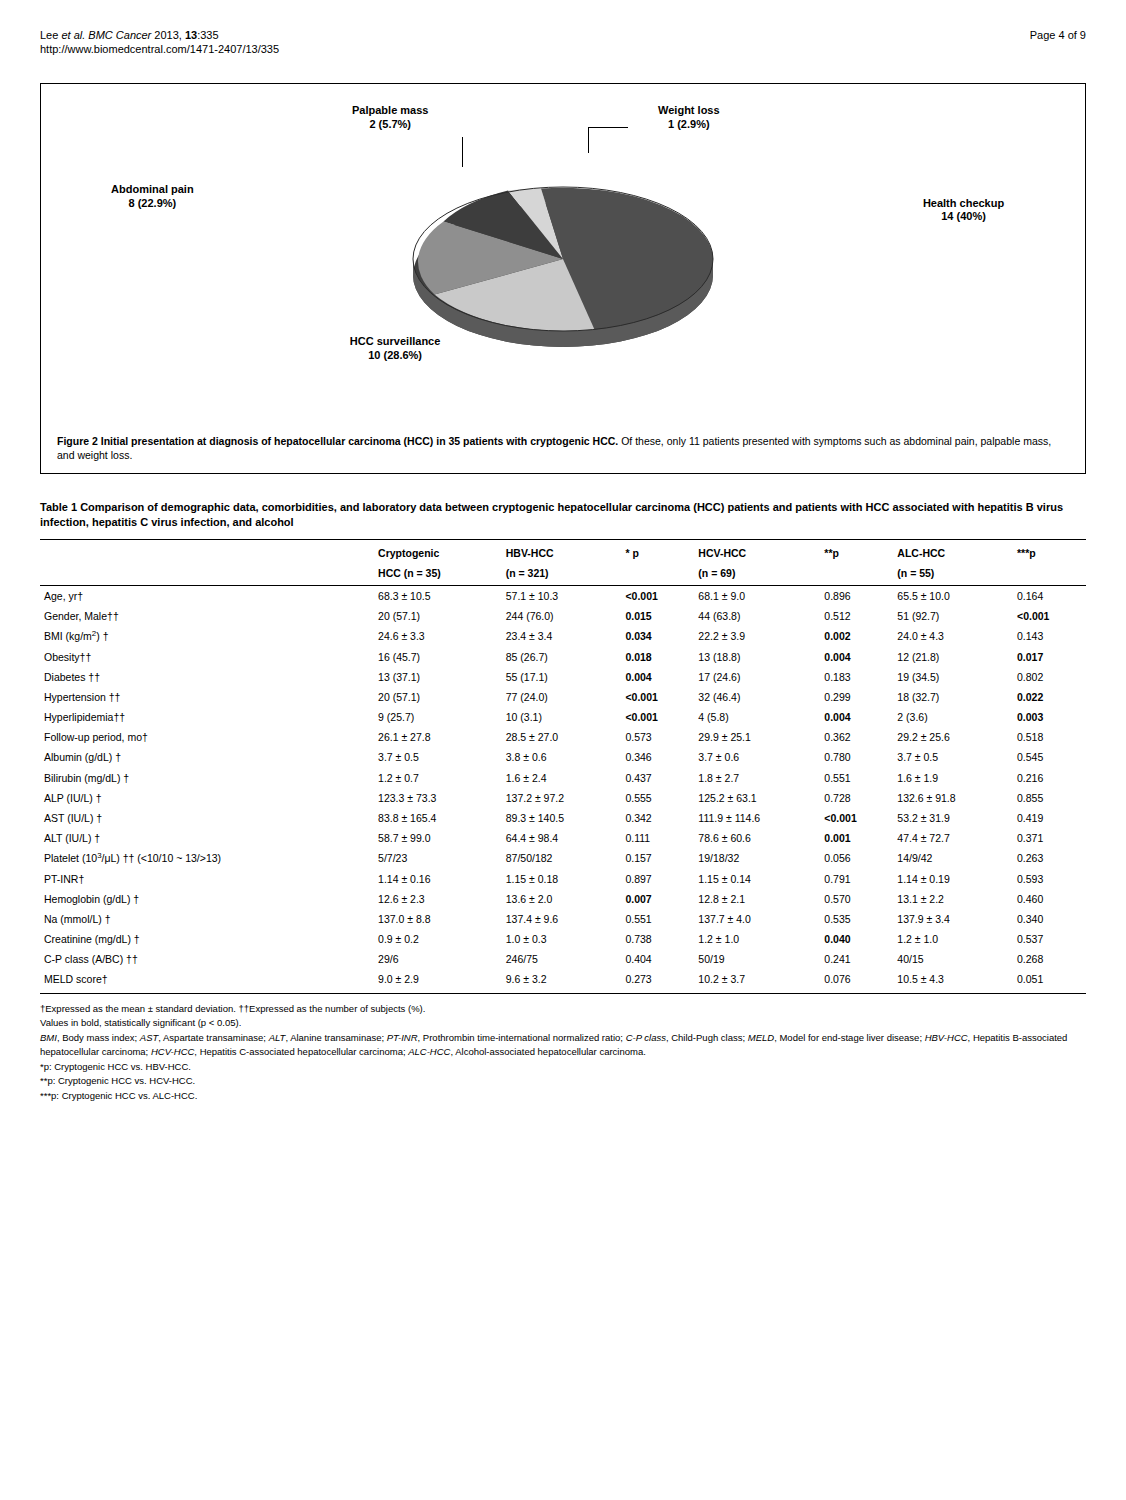Lee et al. BMC Cancer 2013, 13:335
http://www.biomedcentral.com/1471-2407/13/335
Page 4 of 9
Palpable mass
2 (5.7%)
Weight loss
1 (2.9%)
Abdominal pain
8 (22.9%)
Health checkup
14 (40%)
HCC surveillance
10 (28.6%)
Figure 2 Initial presentation at diagnosis of hepatocellular carcinoma (HCC) in 35 patients with cryptogenic HCC. Of these, only 11 patients presented with symptoms such as abdominal pain, palpable mass, and weight loss.
Table 1 Comparison of demographic data, comorbidities, and laboratory data between cryptogenic hepatocellular carcinoma (HCC) patients and patients with HCC associated with hepatitis B virus infection, hepatitis C virus infection, and alcohol
| | Cryptogenic | HBV-HCC | * p | HCV-HCC | **p | ALC-HCC | ***p |
| --- | --- | --- | --- | --- | --- | --- | --- |
| | HCC (n = 35) | (n = 321) | | (n = 69) | | (n = 55) | |
| Age, yr† | 68.3 ± 10.5 | 57.1 ± 10.3 | <0.001 | 68.1 ± 9.0 | 0.896 | 65.5 ± 10.0 | 0.164 |
| Gender, Male†† | 20 (57.1) | 244 (76.0) | 0.015 | 44 (63.8) | 0.512 | 51 (92.7) | <0.001 |
| BMI (kg/m 2 ) † | 24.6 ± 3.3 | 23.4 ± 3.4 | 0.034 | 22.2 ± 3.9 | 0.002 | 24.0 ± 4.3 | 0.143 |
| Obesity†† | 16 (45.7) | 85 (26.7) | 0.018 | 13 (18.8) | 0.004 | 12 (21.8) | 0.017 |
| Diabetes †† | 13 (37.1) | 55 (17.1) | 0.004 | 17 (24.6) | 0.183 | 19 (34.5) | 0.802 |
| Hypertension †† | 20 (57.1) | 77 (24.0) | <0.001 | 32 (46.4) | 0.299 | 18 (32.7) | 0.022 |
| Hyperlipidemia†† | 9 (25.7) | 10 (3.1) | <0.001 | 4 (5.8) | 0.004 | 2 (3.6) | 0.003 |
| Follow-up period, mo† | 26.1 ± 27.8 | 28.5 ± 27.0 | 0.573 | 29.9 ± 25.1 | 0.362 | 29.2 ± 25.6 | 0.518 |
| Albumin (g/dL) † | 3.7 ± 0.5 | 3.8 ± 0.6 | 0.346 | 3.7 ± 0.6 | 0.780 | 3.7 ± 0.5 | 0.545 |
| Bilirubin (mg/dL) † | 1.2 ± 0.7 | 1.6 ± 2.4 | 0.437 | 1.8 ± 2.7 | 0.551 | 1.6 ± 1.9 | 0.216 |
| ALP (IU/L) † | 123.3 ± 73.3 | 137.2 ± 97.2 | 0.555 | 125.2 ± 63.1 | 0.728 | 132.6 ± 91.8 | 0.855 |
| AST (IU/L) † | 83.8 ± 165.4 | 89.3 ± 140.5 | 0.342 | 111.9 ± 114.6 | <0.001 | 53.2 ± 31.9 | 0.419 |
| ALT (IU/L) † | 58.7 ± 99.0 | 64.4 ± 98.4 | 0.111 | 78.6 ± 60.6 | 0.001 | 47.4 ± 72.7 | 0.371 |
| Platelet (10 3 /μL) †† (<10/10 ~ 13/>13) | 5/7/23 | 87/50/182 | 0.157 | 19/18/32 | 0.056 | 14/9/42 | 0.263 |
| PT-INR† | 1.14 ± 0.16 | 1.15 ± 0.18 | 0.897 | 1.15 ± 0.14 | 0.791 | 1.14 ± 0.19 | 0.593 |
| Hemoglobin (g/dL) † | 12.6 ± 2.3 | 13.6 ± 2.0 | 0.007 | 12.8 ± 2.1 | 0.570 | 13.1 ± 2.2 | 0.460 |
| Na (mmol/L) † | 137.0 ± 8.8 | 137.4 ± 9.6 | 0.551 | 137.7 ± 4.0 | 0.535 | 137.9 ± 3.4 | 0.340 |
| Creatinine (mg/dL) † | 0.9 ± 0.2 | 1.0 ± 0.3 | 0.738 | 1.2 ± 1.0 | 0.040 | 1.2 ± 1.0 | 0.537 |
| C-P class (A/BC) †† | 29/6 | 246/75 | 0.404 | 50/19 | 0.241 | 40/15 | 0.268 |
| MELD score† | 9.0 ± 2.9 | 9.6 ± 3.2 | 0.273 | 10.2 ± 3.7 | 0.076 | 10.5 ± 4.3 | 0.051 |
†Expressed as the mean ± standard deviation. ††Expressed as the number of subjects (%).
Values in bold, statistically significant (p < 0.05).
BMI, Body mass index; AST, Aspartate transaminase; ALT, Alanine transaminase; PT-INR, Prothrombin time-international normalized ratio; C-P class, Child-Pugh class; MELD, Model for end-stage liver disease; HBV-HCC, Hepatitis B-associated hepatocellular carcinoma; HCV-HCC, Hepatitis C-associated hepatocellular carcinoma; ALC-HCC, Alcohol-associated hepatocellular carcinoma.
*p: Cryptogenic HCC vs. HBV-HCC.
**p: Cryptogenic HCC vs. HCV-HCC.
***p: Cryptogenic HCC vs. ALC-HCC.